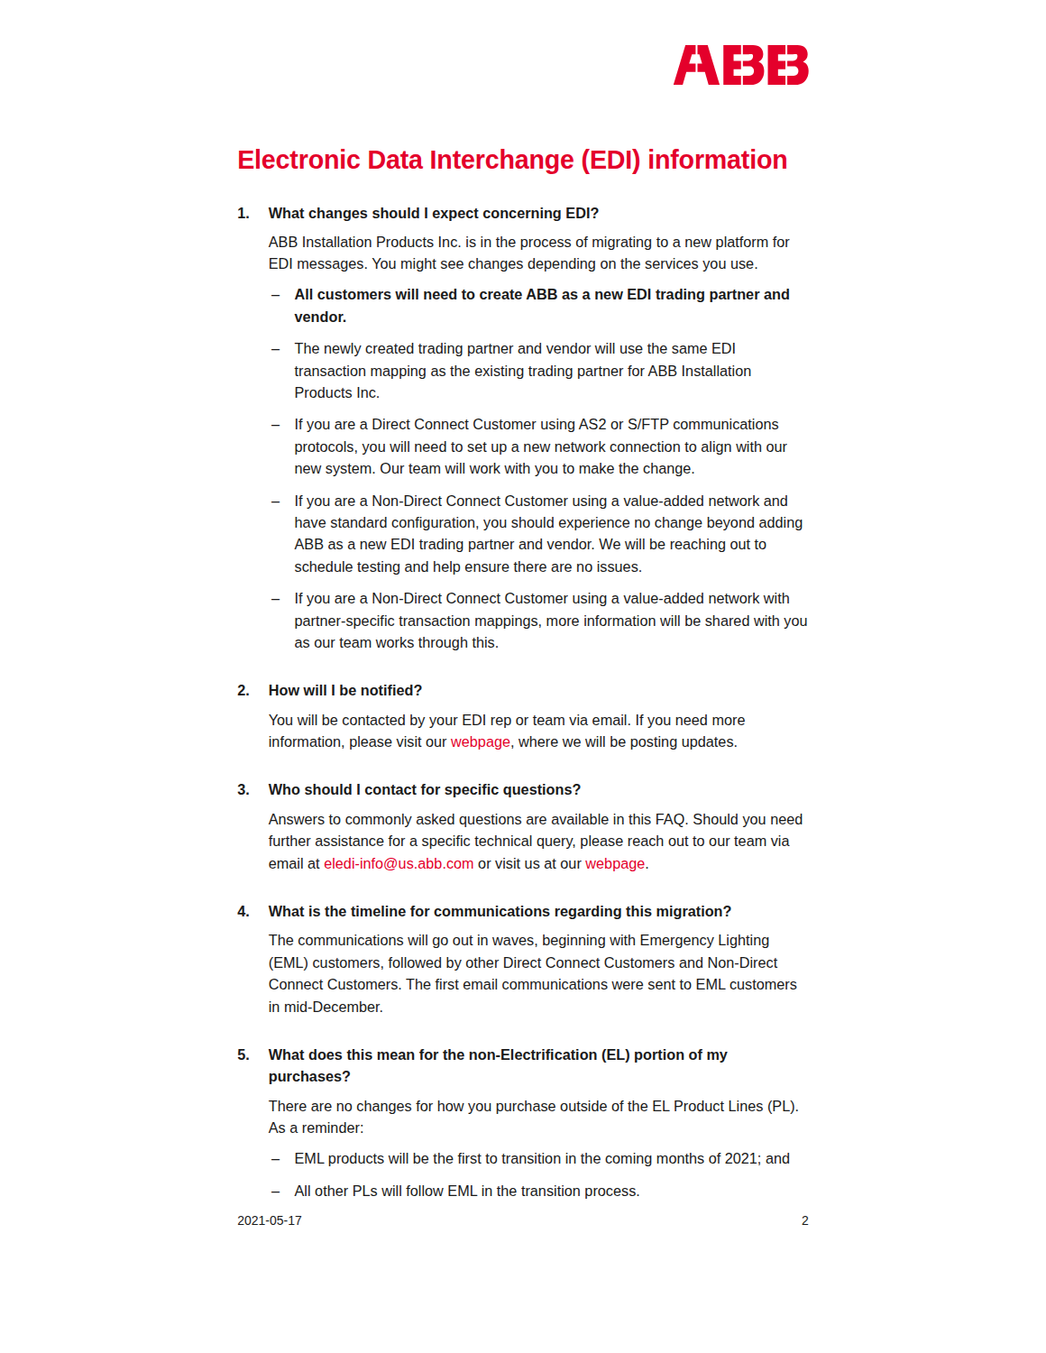Electronic Data Interchange (EDI) information
What changes should I expect concerning EDI?
ABB Installation Products Inc. is in the process of migrating to a new platform for EDI messages. You might see changes depending on the services you use.
All customers will need to create ABB as a new EDI trading partner and vendor.
The newly created trading partner and vendor will use the same EDI transaction mapping as the existing trading partner for ABB Installation Products Inc.
If you are a Direct Connect Customer using AS2 or S/FTP communications protocols, you will need to set up a new network connection to align with our new system. Our team will work with you to make the change.
If you are a Non-Direct Connect Customer using a value-added network and have standard configuration, you should experience no change beyond adding ABB as a new EDI trading partner and vendor. We will be reaching out to schedule testing and help ensure there are no issues.
If you are a Non-Direct Connect Customer using a value-added network with partner-specific transaction mappings, more information will be shared with you as our team works through this.
How will I be notified?
You will be contacted by your EDI rep or team via email. If you need more information, please visit our webpage, where we will be posting updates.
Who should I contact for specific questions?
Answers to commonly asked questions are available in this FAQ. Should you need further assistance for a specific technical query, please reach out to our team via email at eledi-info@us.abb.com or visit us at our webpage.
What is the timeline for communications regarding this migration?
The communications will go out in waves, beginning with Emergency Lighting (EML) customers, followed by other Direct Connect Customers and Non-Direct Connect Customers. The first email communications were sent to EML customers in mid-December.
What does this mean for the non-Electrification (EL) portion of my purchases?
There are no changes for how you purchase outside of the EL Product Lines (PL). As a reminder:
EML products will be the first to transition in the coming months of 2021; and
All other PLs will follow EML in the transition process.
2021-05-17 2